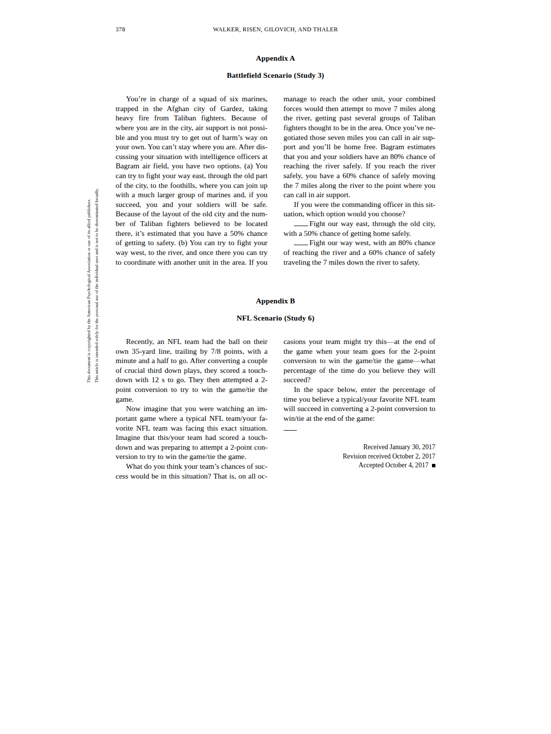This document is copyrighted by the American Psychological Association or one of its allied publishers. This article is intended solely for the personal use of the individual user and is not to be disseminated broadly.
378
WALKER, RISEN, GILOVICH, AND THALER
Appendix A
Battlefield Scenario (Study 3)
You’re in charge of a squad of six marines, trapped in the Afghan city of Gardez, taking heavy fire from Taliban fighters. Because of where you are in the city, air support is not possible and you must try to get out of harm’s way on your own. You can’t stay where you are. After discussing your situation with intelligence officers at Bagram air field, you have two options. (a) You can try to fight your way east, through the old part of the city, to the foothills, where you can join up with a much larger group of marines and, if you succeed, you and your soldiers will be safe. Because of the layout of the old city and the number of Taliban fighters believed to be located there, it’s estimated that you have a 50% chance of getting to safety. (b) You can try to fight your way west, to the river, and once there you can try to coordinate with another unit in the area. If you manage to reach the other unit, your combined forces would then attempt to move 7 miles along the river, getting past several groups of Taliban fighters thought to be in the area. Once you’ve negotiated those seven miles you can call in air support and you’ll be home free. Bagram estimates that you and your soldiers have an 80% chance of reaching the river safely. If you reach the river safely, you have a 60% chance of safely moving the 7 miles along the river to the point where you can call in air support.
If you were the commanding officer in this situation, which option would you choose?
Fight our way east, through the old city, with a 50% chance of getting home safely.
Fight our way west, with an 80% chance of reaching the river and a 60% chance of safely traveling the 7 miles down the river to safety.
Appendix B
NFL Scenario (Study 6)
Recently, an NFL team had the ball on their own 35-yard line, trailing by 7/8 points, with a minute and a half to go. After converting a couple of crucial third down plays, they scored a touchdown with 12 s to go. They then attempted a 2-point conversion to try to win the game/tie the game.
Now imagine that you were watching an important game where a typical NFL team/your favorite NFL team was facing this exact situation. Imagine that this/your team had scored a touchdown and was preparing to attempt a 2-point conversion to try to win the game/tie the game.
What do you think your team’s chances of success would be in this situation? That is, on all occasions your team might try this—at the end of the game when your team goes for the 2-point conversion to win the game/tie the game—what percentage of the time do you believe they will succeed?
In the space below, enter the percentage of time you believe a typical/your favorite NFL team will succeed in converting a 2-point conversion to win/tie at the end of the game:
Received January 30, 2017
Revision received October 2, 2017
Accepted October 4, 2017